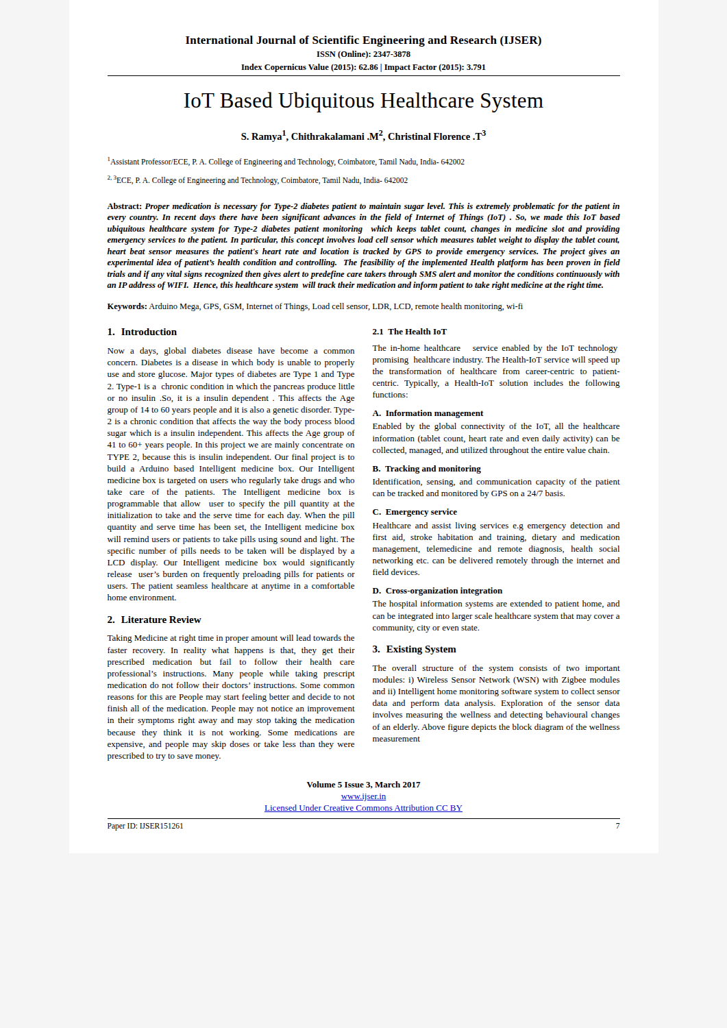International Journal of Scientific Engineering and Research (IJSER)
ISSN (Online): 2347-3878
Index Copernicus Value (2015): 62.86 | Impact Factor (2015): 3.791
IoT Based Ubiquitous Healthcare System
S. Ramya1, Chithrakalamani .M2, Christinal Florence .T3
1Assistant Professor/ECE, P. A. College of Engineering and Technology, Coimbatore, Tamil Nadu, India- 642002
2, 3ECE, P. A. College of Engineering and Technology, Coimbatore, Tamil Nadu, India- 642002
Abstract: Proper medication is necessary for Type-2 diabetes patient to maintain sugar level. This is extremely problematic for the patient in every country. In recent days there have been significant advances in the field of Internet of Things (IoT) . So, we made this IoT based ubiquitous healthcare system for Type-2 diabetes patient monitoring which keeps tablet count, changes in medicine slot and providing emergency services to the patient. In particular, this concept involves load cell sensor which measures tablet weight to display the tablet count, heart beat sensor measures the patient's heart rate and location is tracked by GPS to provide emergency services. The project gives an experimental idea of patient’s health condition and controlling. The feasibility of the implemented Health platform has been proven in field trials and if any vital signs recognized then gives alert to predefine care takers through SMS alert and monitor the conditions continuously with an IP address of WIFI. Hence, this healthcare system will track their medication and inform patient to take right medicine at the right time.
Keywords: Arduino Mega, GPS, GSM, Internet of Things, Load cell sensor, LDR, LCD, remote health monitoring, wi-fi
1. Introduction
Now a days, global diabetes disease have become a common concern. Diabetes is a disease in which body is unable to properly use and store glucose. Major types of diabetes are Type 1 and Type 2. Type-1 is a chronic condition in which the pancreas produce little or no insulin .So, it is a insulin dependent . This affects the Age group of 14 to 60 years people and it is also a genetic disorder. Type-2 is a chronic condition that affects the way the body process blood sugar which is a insulin independent. This affects the Age group of 41 to 60+ years people. In this project we are mainly concentrate on TYPE 2, because this is insulin independent. Our final project is to build a Arduino based Intelligent medicine box. Our Intelligent medicine box is targeted on users who regularly take drugs and who take care of the patients. The Intelligent medicine box is programmable that allow user to specify the pill quantity at the initialization to take and the serve time for each day. When the pill quantity and serve time has been set, the Intelligent medicine box will remind users or patients to take pills using sound and light. The specific number of pills needs to be taken will be displayed by a LCD display. Our Intelligent medicine box would significantly release user’s burden on frequently preloading pills for patients or users. The patient seamless healthcare at anytime in a comfortable home environment.
2. Literature Review
Taking Medicine at right time in proper amount will lead towards the faster recovery. In reality what happens is that, they get their prescribed medication but fail to follow their health care professional’s instructions. Many people while taking prescript medication do not follow their doctors’ instructions. Some common reasons for this are People may start feeling better and decide to not finish all of the medication. People may not notice an improvement in their symptoms right away and may stop taking the medication because they think it is not working. Some medications are expensive, and people may skip doses or take less than they were prescribed to try to save money.
2.1 The Health IoT
The in-home healthcare service enabled by the IoT technology promising healthcare industry. The Health-IoT service will speed up the transformation of healthcare from career-centric to patient-centric. Typically, a Health-IoT solution includes the following functions:
A. Information management
Enabled by the global connectivity of the IoT, all the healthcare information (tablet count, heart rate and even daily activity) can be collected, managed, and utilized throughout the entire value chain.
B. Tracking and monitoring
Identification, sensing, and communication capacity of the patient can be tracked and monitored by GPS on a 24/7 basis.
C. Emergency service
Healthcare and assist living services e.g emergency detection and first aid, stroke habitation and training, dietary and medication management, telemedicine and remote diagnosis, health social networking etc. can be delivered remotely through the internet and field devices.
D. Cross-organization integration
The hospital information systems are extended to patient home, and can be integrated into larger scale healthcare system that may cover a community, city or even state.
3. Existing System
The overall structure of the system consists of two important modules: i) Wireless Sensor Network (WSN) with Zigbee modules and ii) Intelligent home monitoring software system to collect sensor data and perform data analysis. Exploration of the sensor data involves measuring the wellness and detecting behavioural changes of an elderly. Above figure depicts the block diagram of the wellness measurement
Volume 5 Issue 3, March 2017
www.ijser.in
Licensed Under Creative Commons Attribution CC BY
Paper ID: IJSER151261 7